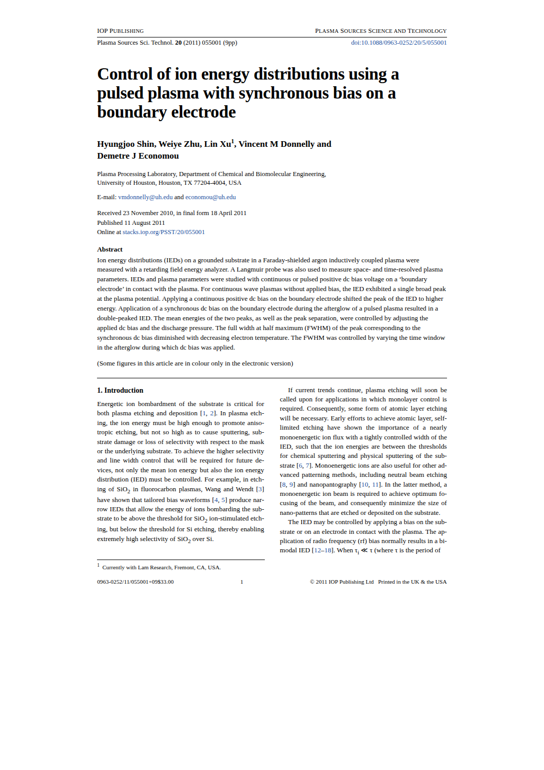IOP PUBLISHING
PLASMA SOURCES SCIENCE AND TECHNOLOGY
Plasma Sources Sci. Technol. 20 (2011) 055001 (9pp)
doi:10.1088/0963-0252/20/5/055001
Control of ion energy distributions using a pulsed plasma with synchronous bias on a boundary electrode
Hyungjoo Shin, Weiye Zhu, Lin Xu1, Vincent M Donnelly and
Demetre J Economou
Plasma Processing Laboratory, Department of Chemical and Biomolecular Engineering,
University of Houston, Houston, TX 77204-4004, USA
E-mail: vmdonnelly@uh.edu and economou@uh.edu
Received 23 November 2010, in final form 18 April 2011
Published 11 August 2011
Online at stacks.iop.org/PSST/20/055001
Abstract
Ion energy distributions (IEDs) on a grounded substrate in a Faraday-shielded argon inductively coupled plasma were measured with a retarding field energy analyzer. A Langmuir probe was also used to measure space- and time-resolved plasma parameters. IEDs and plasma parameters were studied with continuous or pulsed positive dc bias voltage on a ‘boundary electrode’ in contact with the plasma. For continuous wave plasmas without applied bias, the IED exhibited a single broad peak at the plasma potential. Applying a continuous positive dc bias on the boundary electrode shifted the peak of the IED to higher energy. Application of a synchronous dc bias on the boundary electrode during the afterglow of a pulsed plasma resulted in a double-peaked IED. The mean energies of the two peaks, as well as the peak separation, were controlled by adjusting the applied dc bias and the discharge pressure. The full width at half maximum (FWHM) of the peak corresponding to the synchronous dc bias diminished with decreasing electron temperature. The FWHM was controlled by varying the time window in the afterglow during which dc bias was applied.
(Some figures in this article are in colour only in the electronic version)
1. Introduction
Energetic ion bombardment of the substrate is critical for both plasma etching and deposition [1, 2]. In plasma etching, the ion energy must be high enough to promote anisotropic etching, but not so high as to cause sputtering, substrate damage or loss of selectivity with respect to the mask or the underlying substrate. To achieve the higher selectivity and line width control that will be required for future devices, not only the mean ion energy but also the ion energy distribution (IED) must be controlled. For example, in etching of SiO2 in fluorocarbon plasmas, Wang and Wendt [3] have shown that tailored bias waveforms [4, 5] produce narrow IEDs that allow the energy of ions bombarding the substrate to be above the threshold for SiO2 ion-stimulated etching, but below the threshold for Si etching, thereby enabling extremely high selectivity of SiO2 over Si.
If current trends continue, plasma etching will soon be called upon for applications in which monolayer control is required. Consequently, some form of atomic layer etching will be necessary. Early efforts to achieve atomic layer, self-limited etching have shown the importance of a nearly monoenergetic ion flux with a tightly controlled width of the IED, such that the ion energies are between the thresholds for chemical sputtering and physical sputtering of the substrate [6, 7]. Monoenergetic ions are also useful for other advanced patterning methods, including neutral beam etching [8, 9] and nanopantography [10, 11]. In the latter method, a monoenergetic ion beam is required to achieve optimum focusing of the beam, and consequently minimize the size of nano-patterns that are etched or deposited on the substrate.
The IED may be controlled by applying a bias on the substrate or on an electrode in contact with the plasma. The application of radio frequency (rf) bias normally results in a bimodal IED [12–18]. When τi ≪ τ (where τ is the period of
1 Currently with Lam Research, Fremont, CA, USA.
0963-0252/11/055001+09$33.00
1
© 2011 IOP Publishing Ltd Printed in the UK & the USA